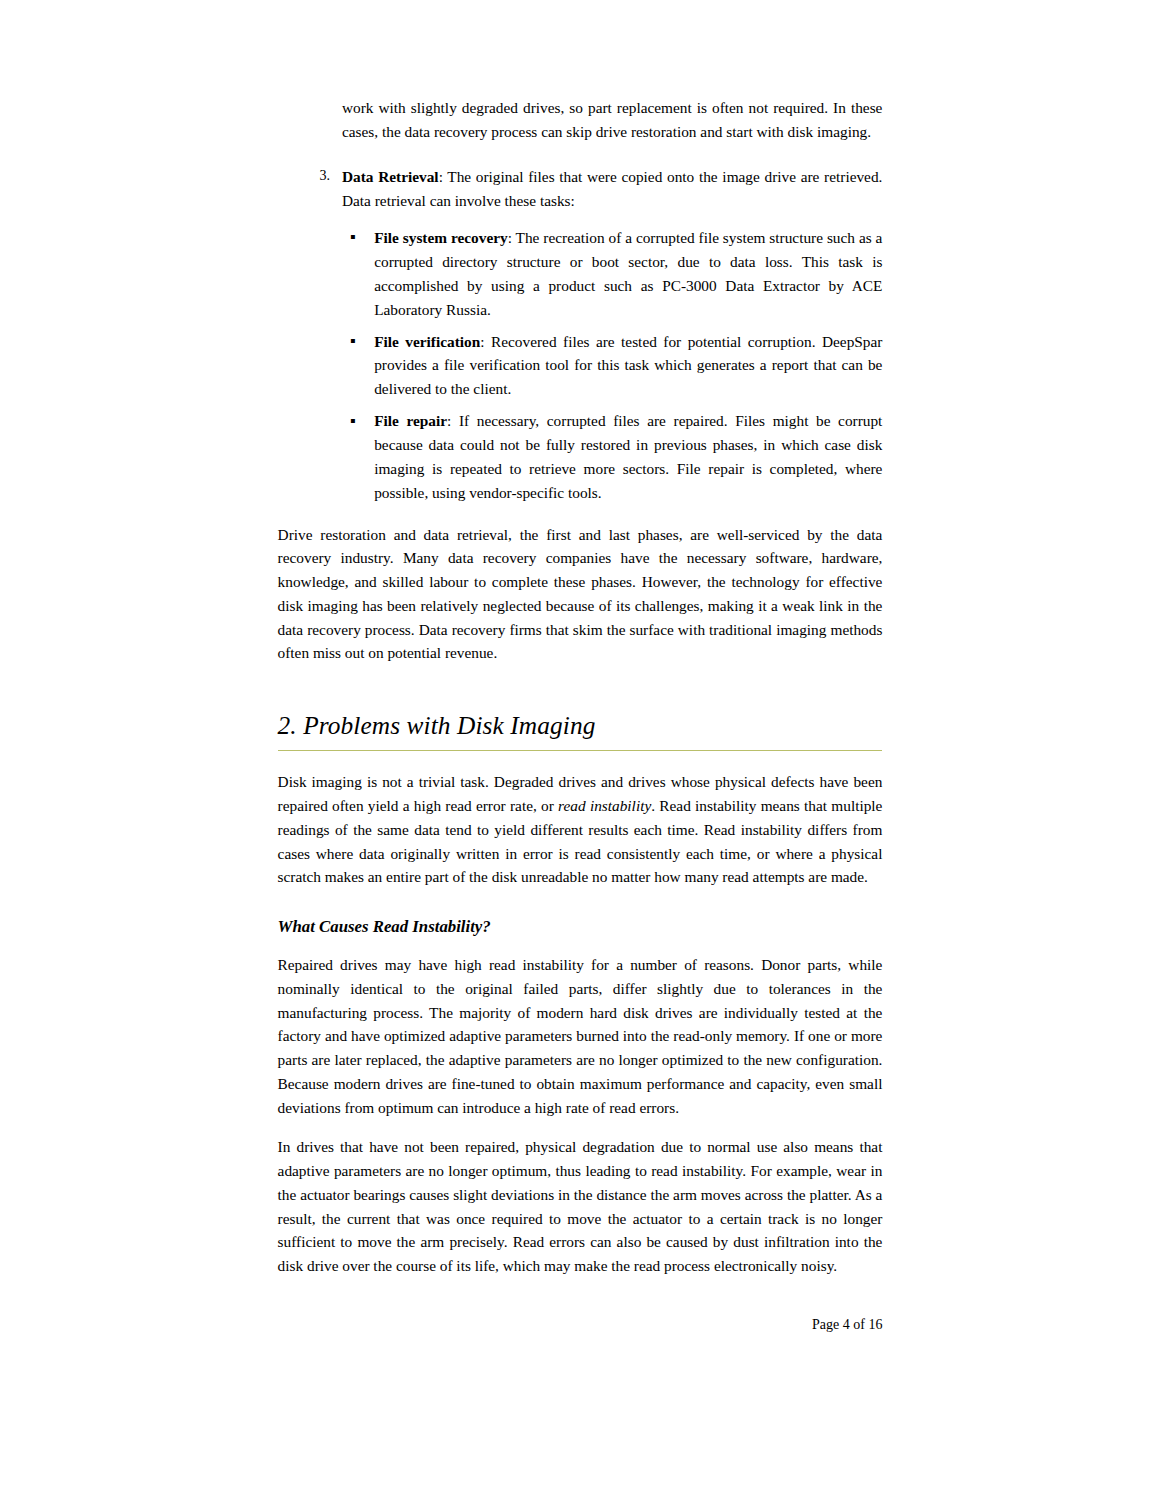work with slightly degraded drives, so part replacement is often not required. In these cases, the data recovery process can skip drive restoration and start with disk imaging.
3. Data Retrieval: The original files that were copied onto the image drive are retrieved. Data retrieval can involve these tasks:
File system recovery: The recreation of a corrupted file system structure such as a corrupted directory structure or boot sector, due to data loss. This task is accomplished by using a product such as PC-3000 Data Extractor by ACE Laboratory Russia.
File verification: Recovered files are tested for potential corruption. DeepSpar provides a file verification tool for this task which generates a report that can be delivered to the client.
File repair: If necessary, corrupted files are repaired. Files might be corrupt because data could not be fully restored in previous phases, in which case disk imaging is repeated to retrieve more sectors. File repair is completed, where possible, using vendor-specific tools.
Drive restoration and data retrieval, the first and last phases, are well-serviced by the data recovery industry. Many data recovery companies have the necessary software, hardware, knowledge, and skilled labour to complete these phases. However, the technology for effective disk imaging has been relatively neglected because of its challenges, making it a weak link in the data recovery process. Data recovery firms that skim the surface with traditional imaging methods often miss out on potential revenue.
2. Problems with Disk Imaging
Disk imaging is not a trivial task. Degraded drives and drives whose physical defects have been repaired often yield a high read error rate, or read instability. Read instability means that multiple readings of the same data tend to yield different results each time. Read instability differs from cases where data originally written in error is read consistently each time, or where a physical scratch makes an entire part of the disk unreadable no matter how many read attempts are made.
What Causes Read Instability?
Repaired drives may have high read instability for a number of reasons. Donor parts, while nominally identical to the original failed parts, differ slightly due to tolerances in the manufacturing process. The majority of modern hard disk drives are individually tested at the factory and have optimized adaptive parameters burned into the read-only memory. If one or more parts are later replaced, the adaptive parameters are no longer optimized to the new configuration. Because modern drives are fine-tuned to obtain maximum performance and capacity, even small deviations from optimum can introduce a high rate of read errors.
In drives that have not been repaired, physical degradation due to normal use also means that adaptive parameters are no longer optimum, thus leading to read instability. For example, wear in the actuator bearings causes slight deviations in the distance the arm moves across the platter. As a result, the current that was once required to move the actuator to a certain track is no longer sufficient to move the arm precisely. Read errors can also be caused by dust infiltration into the disk drive over the course of its life, which may make the read process electronically noisy.
Page 4 of 16